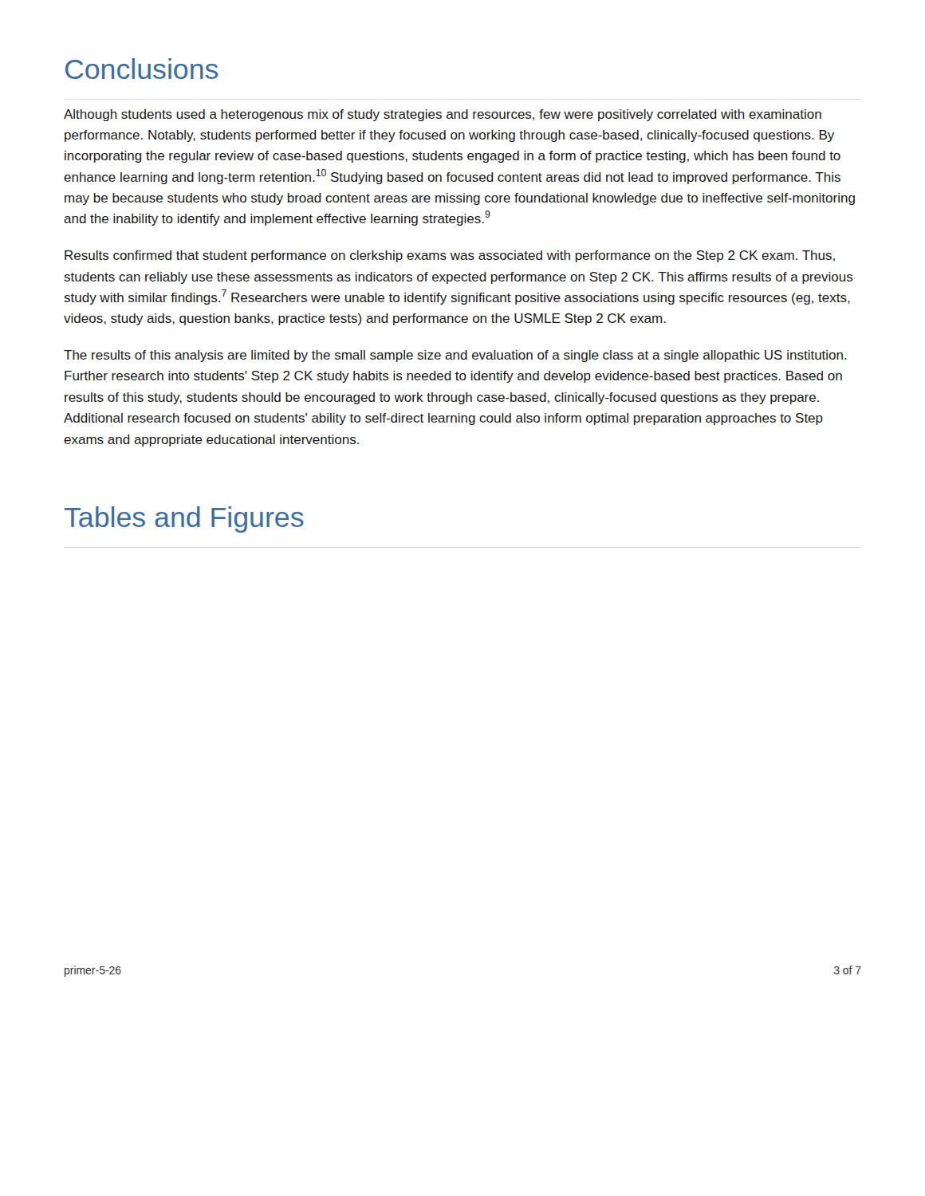Conclusions
Although students used a heterogenous mix of study strategies and resources, few were positively correlated with examination performance. Notably, students performed better if they focused on working through case-based, clinically-focused questions. By incorporating the regular review of case-based questions, students engaged in a form of practice testing, which has been found to enhance learning and long-term retention.10 Studying based on focused content areas did not lead to improved performance. This may be because students who study broad content areas are missing core foundational knowledge due to ineffective self-monitoring and the inability to identify and implement effective learning strategies.9
Results confirmed that student performance on clerkship exams was associated with performance on the Step 2 CK exam. Thus, students can reliably use these assessments as indicators of expected performance on Step 2 CK. This affirms results of a previous study with similar findings.7 Researchers were unable to identify significant positive associations using specific resources (eg, texts, videos, study aids, question banks, practice tests) and performance on the USMLE Step 2 CK exam.
The results of this analysis are limited by the small sample size and evaluation of a single class at a single allopathic US institution. Further research into students' Step 2 CK study habits is needed to identify and develop evidence-based best practices. Based on results of this study, students should be encouraged to work through case-based, clinically-focused questions as they prepare. Additional research focused on students' ability to self-direct learning could also inform optimal preparation approaches to Step exams and appropriate educational interventions.
Tables and Figures
primer-5-26 3 of 7